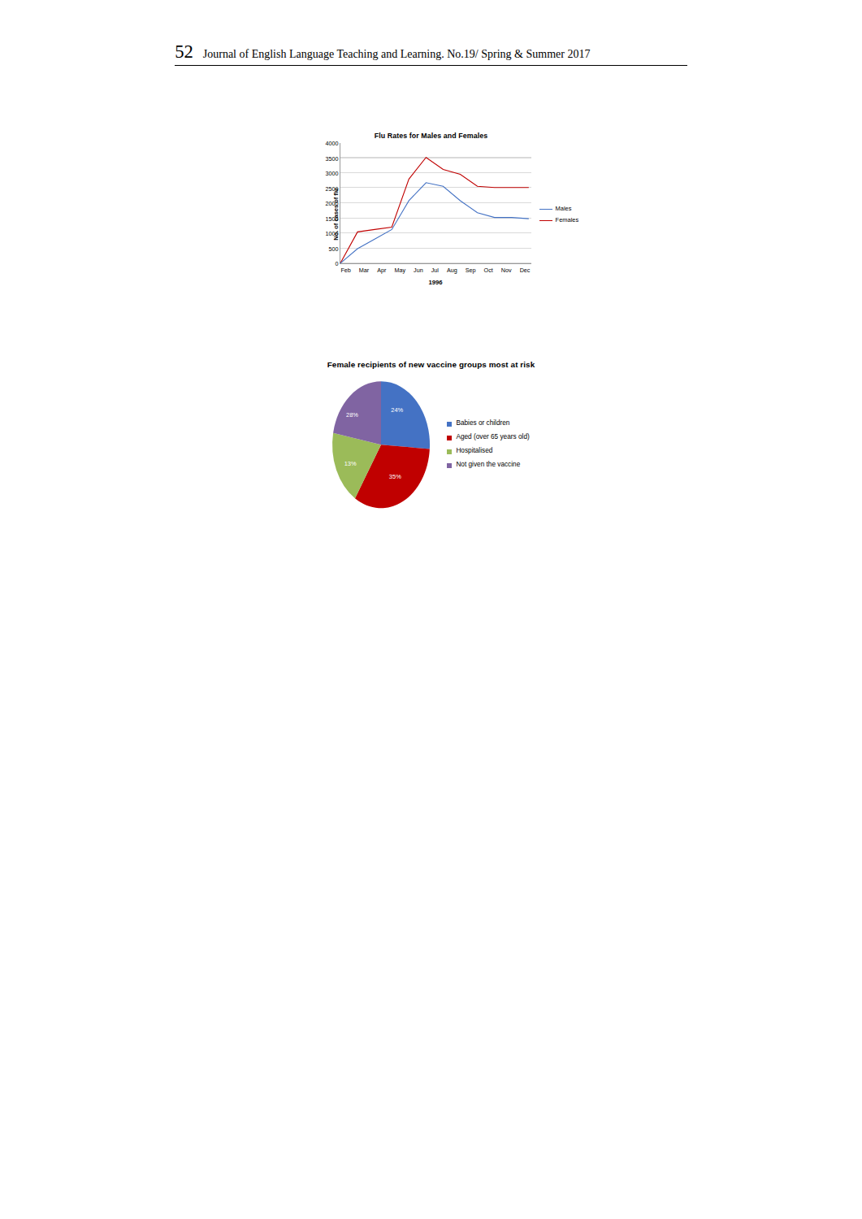52
Journal of English Language Teaching and Learning. No.19/ Spring & Summer 2017
Flu Rates for Males and Females
No. of cases of flu
4000 3500 3000 2500 2000 1500 1000 500 0
Feb Mar Apr May Jun Jul Aug Sep Oct Nov Dec
1996
Males
Females
Female recipients of new vaccine groups most at risk
24% 35% 13% 28%
Babies or children
Aged (over 65 years old)
Hospitalised
Not given the vaccine